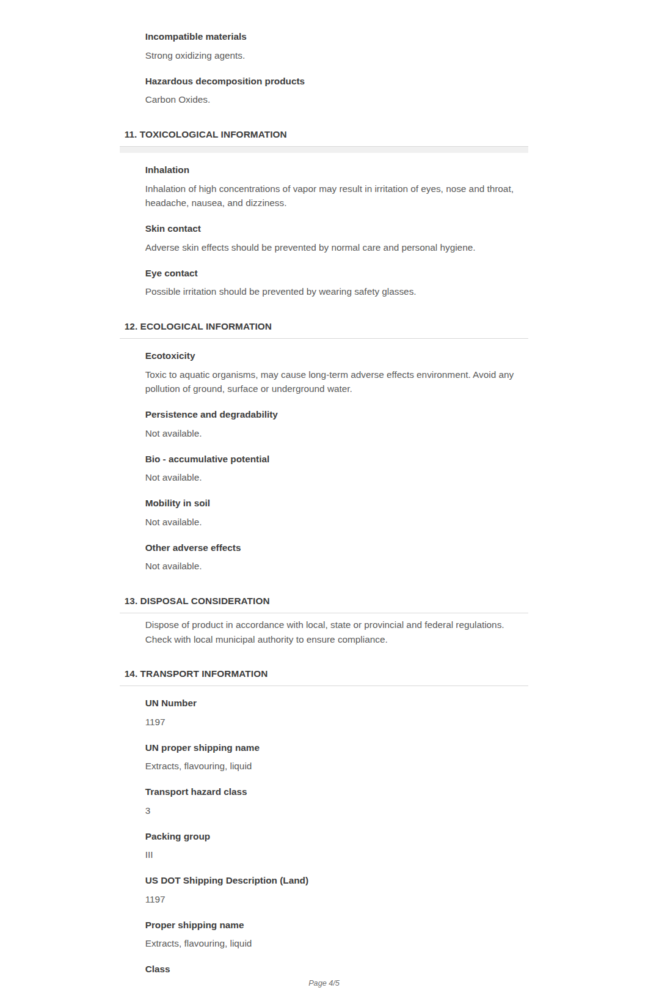Incompatible materials
Strong oxidizing agents.
Hazardous decomposition products
Carbon Oxides.
11. TOXICOLOGICAL INFORMATION
Inhalation
Inhalation of high concentrations of vapor may result in irritation of eyes, nose and throat, headache, nausea, and dizziness.
Skin contact
Adverse skin effects should be prevented by normal care and personal hygiene.
Eye contact
Possible irritation should be prevented by wearing safety glasses.
12. ECOLOGICAL INFORMATION
Ecotoxicity
Toxic to aquatic organisms, may cause long-term adverse effects environment. Avoid any pollution of ground, surface or underground water.
Persistence and degradability
Not available.
Bio - accumulative potential
Not available.
Mobility in soil
Not available.
Other adverse effects
Not available.
13. DISPOSAL CONSIDERATION
Dispose of product in accordance with local, state or provincial and federal regulations. Check with local municipal authority to ensure compliance.
14. TRANSPORT INFORMATION
UN Number
1197
UN proper shipping name
Extracts, flavouring, liquid
Transport hazard class
3
Packing group
III
US DOT Shipping Description (Land)
1197
Proper shipping name
Extracts, flavouring, liquid
Class
Page 4/5